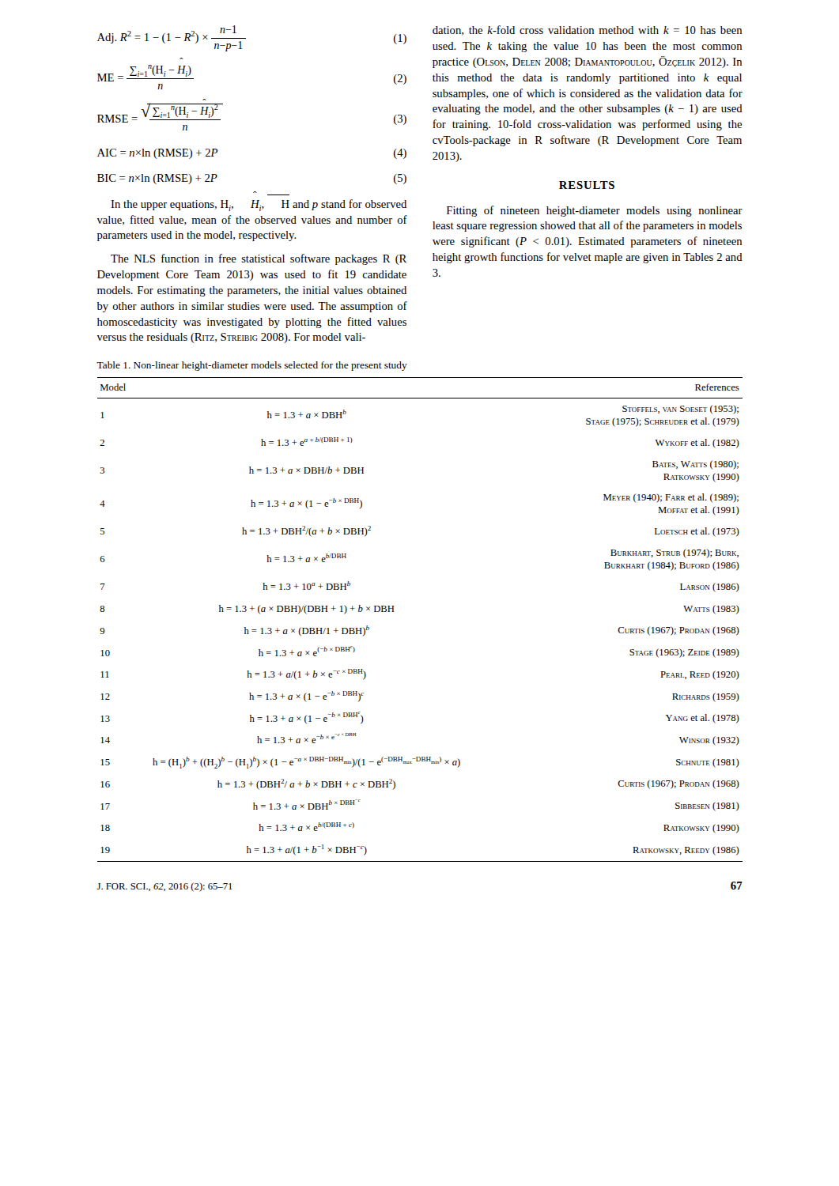Adj. R2 = 1 − (1 − R2) × n−1 n−p−1
(1)
ME = ∑i=1n(Hi − Hi) n
(2)
RMSE = ∑i=1n(Hi − Hi)2 n
(3)
AIC = n×ln (RMSE) + 2P
(4)
BIC = n×ln (RMSE) + 2P
(5)
In the upper equations, Hi, Hi, H and p stand for observed value, fitted value, mean of the observed values and number of parameters used in the model, respectively.
The NLS function in free statistical software packages R (R Development Core Team 2013) was used to fit 19 candidate models. For estimating the parameters, the initial values obtained by other authors in similar studies were used. The assumption of homoscedasticity was investigated by plotting the fitted values versus the residuals (Ritz, Streibig 2008). For model vali-
dation, the k-fold cross validation method with k = 10 has been used. The k taking the value 10 has been the most common practice (Olson, Delen 2008; Diamantopoulou, Özçelik 2012). In this method the data is randomly partitioned into k equal subsamples, one of which is considered as the validation data for evaluating the model, and the other subsamples (k − 1) are used for training. 10-fold cross-validation was performed using the cvTools-package in R software (R Development Core Team 2013).
RESULTS
Fitting of nineteen height-diameter models using nonlinear least square regression showed that all of the parameters in models were significant (P < 0.01). Estimated parameters of nineteen height growth functions for velvet maple are given in Tables 2 and 3.
Table 1. Non-linear height-diameter models selected for the present study
| Model | | References |
| --- | --- | --- |
| 1 | h = 1.3 + a × DBH b | Stoffels , van Soeset (1953); Stage (1975); Schreuder et al. (1979) |
| 2 | h = 1.3 + e a + b /(DBH + 1) | Wykoff et al. (1982) |
| 3 | h = 1.3 + a × DBH/ b + DBH | Bates , Watts (1980); Ratkowsky (1990) |
| 4 | h = 1.3 + a × (1 − e − b × DBH ) | Meyer (1940); Farr et al. (1989); Moffat et al. (1991) |
| 5 | h = 1.3 + DBH 2 /( a + b × DBH) 2 | Loetsch et al. (1973) |
| 6 | h = 1.3 + a × e b /DBH | Burkhart , Strub (1974); Burk , Burkhart (1984); Buford (1986) |
| 7 | h = 1.3 + 10 a + DBH b | Larson (1986) |
| 8 | h = 1.3 + ( a × DBH)/(DBH + 1) + b × DBH | Watts (1983) |
| 9 | h = 1.3 + a × (DBH/1 + DBH) b | Curtis (1967); Prodan (1968) |
| 10 | h = 1.3 + a × e (− b × DBH c ) | Stage (1963); Zeide (1989) |
| 11 | h = 1.3 + a /(1 + b × e − c × DBH ) | Pearl , Reed (1920) |
| 12 | h = 1.3 + a × (1 − e − b × DBH ) c | Richards (1959) |
| 13 | h = 1.3 + a × (1 − e − b × DBH c ) | Yang et al. (1978) |
| 14 | h = 1.3 + a × e − b × e − c × DBH | Winsor (1932) |
| 15 | h = (H 1 ) b + ((H 2 ) b − (H 1 ) b ) × (1 − e − a × DBH−DBH min )/(1 − e (−DBH max −DBH min ) × a ) | Schnute (1981) |
| 16 | h = 1.3 + (DBH 2 / a + b × DBH + c × DBH 2 ) | Curtis (1967); Prodan (1968) |
| 17 | h = 1.3 + a × DBH b × DBH − c | Sibbesen (1981) |
| 18 | h = 1.3 + a × e b /(DBH + c ) | Ratkowsky (1990) |
| 19 | h = 1.3 + a /(1 + b −1 × DBH − c ) | Ratkowsky , Reedy (1986) |
J. FOR. SCI., 62, 2016 (2): 65–71
67